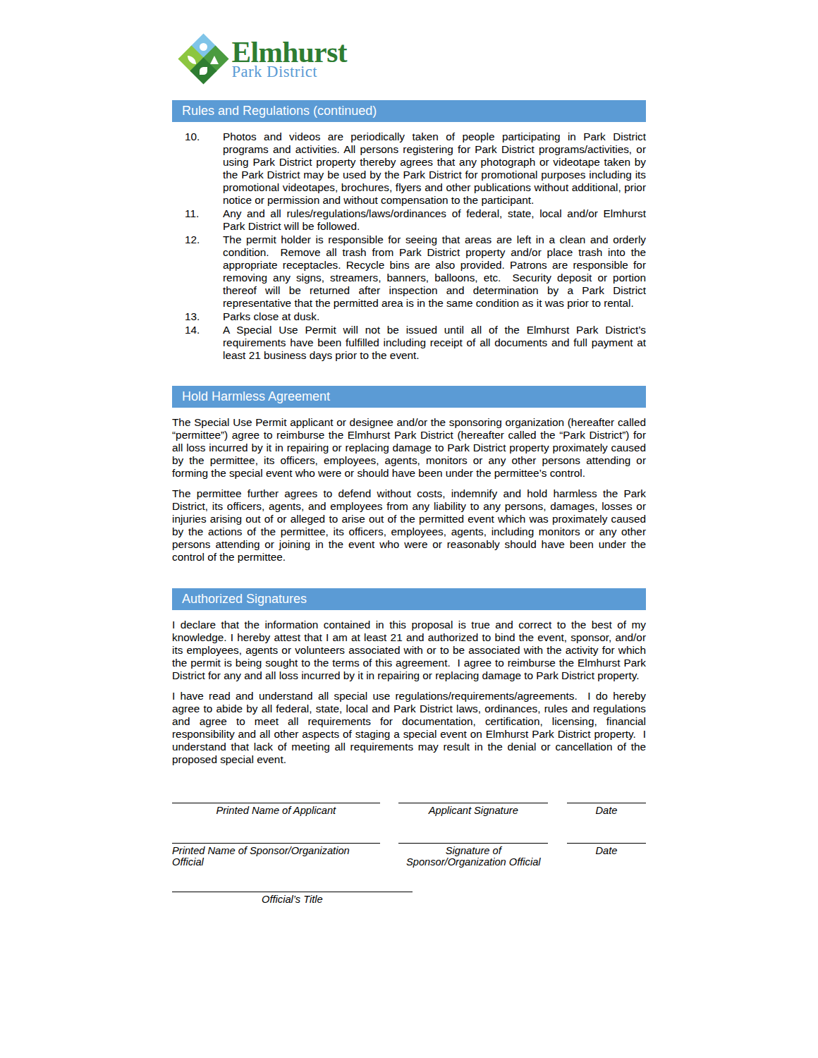Elmhurst
Park District
Rules and Regulations (continued)
10. Photos and videos are periodically taken of people participating in Park District programs and activities. All persons registering for Park District programs/activities, or using Park District property thereby agrees that any photograph or videotape taken by the Park District may be used by the Park District for promotional purposes including its promotional videotapes, brochures, flyers and other publications without additional, prior notice or permission and without compensation to the participant.
11. Any and all rules/regulations/laws/ordinances of federal, state, local and/or Elmhurst Park District will be followed.
12. The permit holder is responsible for seeing that areas are left in a clean and orderly condition. Remove all trash from Park District property and/or place trash into the appropriate receptacles. Recycle bins are also provided. Patrons are responsible for removing any signs, streamers, banners, balloons, etc. Security deposit or portion thereof will be returned after inspection and determination by a Park District representative that the permitted area is in the same condition as it was prior to rental.
13. Parks close at dusk.
14. A Special Use Permit will not be issued until all of the Elmhurst Park District’s requirements have been fulfilled including receipt of all documents and full payment at least 21 business days prior to the event.
Hold Harmless Agreement
The Special Use Permit applicant or designee and/or the sponsoring organization (hereafter called “permittee”) agree to reimburse the Elmhurst Park District (hereafter called the “Park District”) for all loss incurred by it in repairing or replacing damage to Park District property proximately caused by the permittee, its officers, employees, agents, monitors or any other persons attending or forming the special event who were or should have been under the permittee’s control.
The permittee further agrees to defend without costs, indemnify and hold harmless the Park District, its officers, agents, and employees from any liability to any persons, damages, losses or injuries arising out of or alleged to arise out of the permitted event which was proximately caused by the actions of the permittee, its officers, employees, agents, including monitors or any other persons attending or joining in the event who were or reasonably should have been under the control of the permittee.
Authorized Signatures
I declare that the information contained in this proposal is true and correct to the best of my knowledge. I hereby attest that I am at least 21 and authorized to bind the event, sponsor, and/or its employees, agents or volunteers associated with or to be associated with the activity for which the permit is being sought to the terms of this agreement. I agree to reimburse the Elmhurst Park District for any and all loss incurred by it in repairing or replacing damage to Park District property.
I have read and understand all special use regulations/requirements/agreements. I do hereby agree to abide by all federal, state, local and Park District laws, ordinances, rules and regulations and agree to meet all requirements for documentation, certification, licensing, financial responsibility and all other aspects of staging a special event on Elmhurst Park District property. I understand that lack of meeting all requirements may result in the denial or cancellation of the proposed special event.
Printed Name of Applicant
Applicant Signature
Date
Printed Name of Sponsor/Organization Official
Signature of Sponsor/Organization Official
Date
Official’s Title